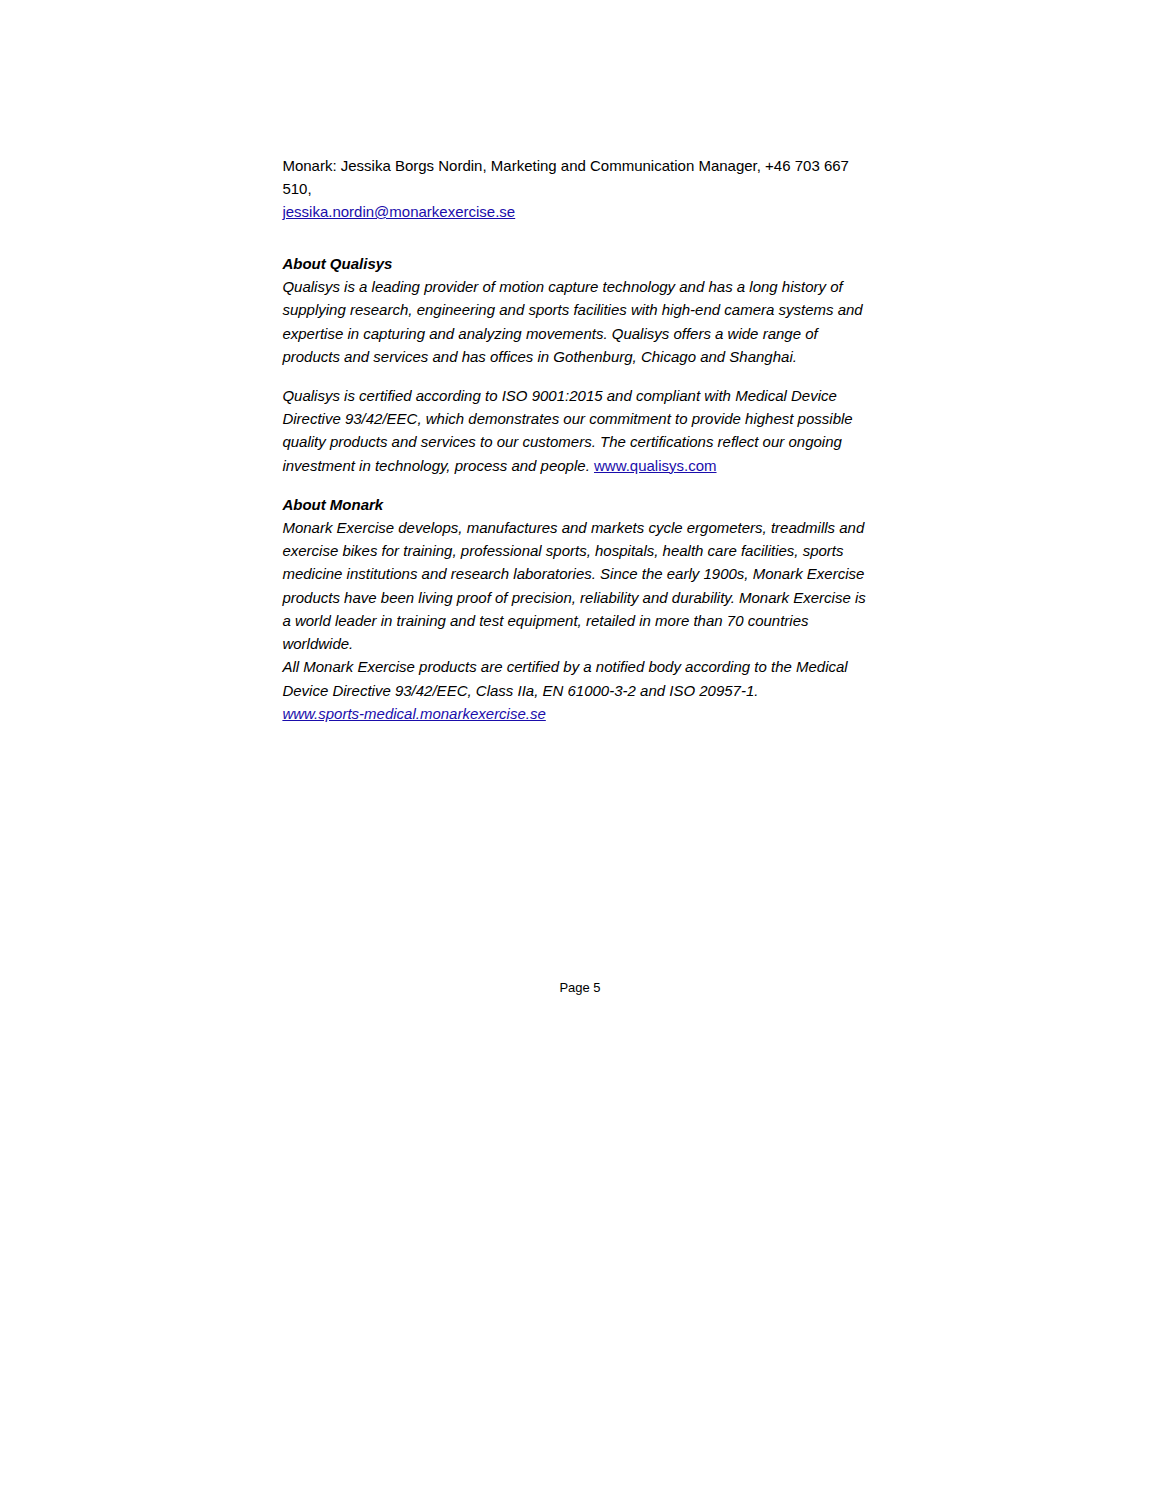Monark: Jessika Borgs Nordin, Marketing and Communication Manager, +46 703 667 510,
jessika.nordin@monarkexercise.se
About Qualisys
Qualisys is a leading provider of motion capture technology and has a long history of supplying research, engineering and sports facilities with high-end camera systems and expertise in capturing and analyzing movements. Qualisys offers a wide range of products and services and has offices in Gothenburg, Chicago and Shanghai.
Qualisys is certified according to ISO 9001:2015 and compliant with Medical Device Directive 93/42/EEC, which demonstrates our commitment to provide highest possible quality products and services to our customers. The certifications reflect our ongoing investment in technology, process and people. www.qualisys.com
About Monark
Monark Exercise develops, manufactures and markets cycle ergometers, treadmills and exercise bikes for training, professional sports, hospitals, health care facilities, sports medicine institutions and research laboratories. Since the early 1900s, Monark Exercise products have been living proof of precision, reliability and durability. Monark Exercise is a world leader in training and test equipment, retailed in more than 70 countries worldwide.
All Monark Exercise products are certified by a notified body according to the Medical Device Directive 93/42/EEC, Class IIa, EN 61000-3-2 and ISO 20957-1.
www.sports-medical.monarkexercise.se
Page 5